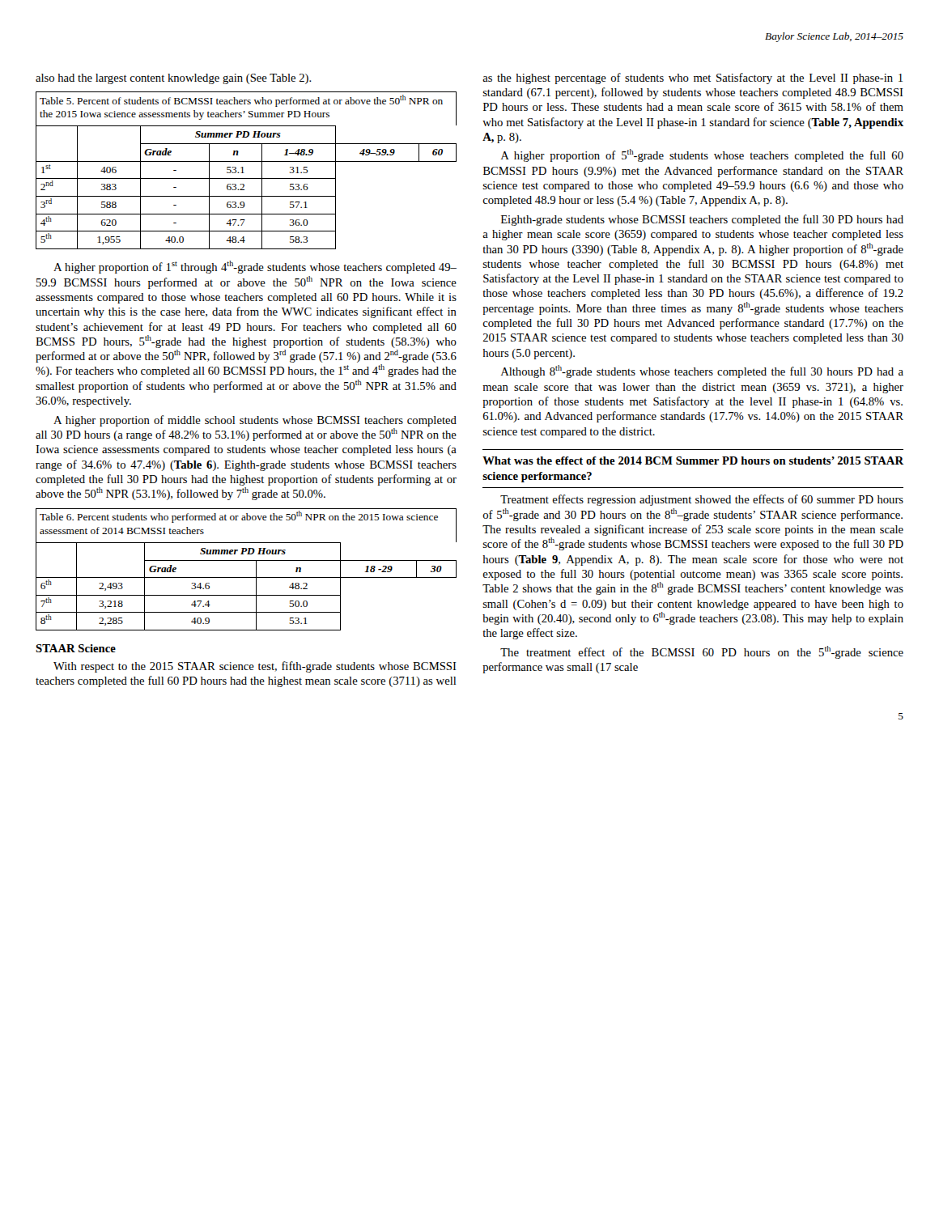Baylor Science Lab, 2014–2015
also had the largest content knowledge gain (See Table 2).
Table 5. Percent of students of BCMSSI teachers who performed at or above the 50 th NPR on the 2015 Iowa science assessments by teachers’ Summer PD Hours
| | | Summer PD Hours |
| Grade | n | 1–48.9 | 49–59.9 | 60 |
| 1 st | 406 | - | 53.1 | 31.5 |
| 2 nd | 383 | - | 63.2 | 53.6 |
| 3 rd | 588 | - | 63.9 | 57.1 |
| 4 th | 620 | - | 47.7 | 36.0 |
| 5 th | 1,955 | 40.0 | 48.4 | 58.3 |
A higher proportion of 1st through 4th-grade students whose teachers completed 49–59.9 BCMSSI hours performed at or above the 50th NPR on the Iowa science assessments compared to those whose teachers completed all 60 PD hours. While it is uncertain why this is the case here, data from the WWC indicates significant effect in student’s achievement for at least 49 PD hours. For teachers who completed all 60 BCMSS PD hours, 5th-grade had the highest proportion of students (58.3%) who performed at or above the 50th NPR, followed by 3rd grade (57.1 %) and 2nd-grade (53.6 %). For teachers who completed all 60 BCMSSI PD hours, the 1st and 4th grades had the smallest proportion of students who performed at or above the 50th NPR at 31.5% and 36.0%, respectively.
A higher proportion of middle school students whose BCMSSI teachers completed all 30 PD hours (a range of 48.2% to 53.1%) performed at or above the 50th NPR on the Iowa science assessments compared to students whose teacher completed less hours (a range of 34.6% to 47.4%) (Table 6). Eighth-grade students whose BCMSSI teachers completed the full 30 PD hours had the highest proportion of students performing at or above the 50th NPR (53.1%), followed by 7th grade at 50.0%.
Table 6. Percent students who performed at or above the 50 th NPR on the 2015 Iowa science assessment of 2014 BCMSSI teachers
| | | Summer PD Hours |
| Grade | n | 18 -29 | 30 |
| 6 th | 2,493 | 34.6 | 48.2 |
| 7 th | 3,218 | 47.4 | 50.0 |
| 8 th | 2,285 | 40.9 | 53.1 |
STAAR Science
With respect to the 2015 STAAR science test, fifth-grade students whose BCMSSI teachers completed the full 60 PD hours had the highest mean scale score (3711) as well as the highest percentage of students who met Satisfactory at the Level II phase-in 1 standard (67.1 percent), followed by students whose teachers completed 48.9 BCMSSI PD hours or less. These students had a mean scale score of 3615 with 58.1% of them who met Satisfactory at the Level II phase-in 1 standard for science (Table 7, Appendix A, p. 8).
A higher proportion of 5th-grade students whose teachers completed the full 60 BCMSSI PD hours (9.9%) met the Advanced performance standard on the STAAR science test compared to those who completed 49–59.9 hours (6.6 %) and those who completed 48.9 hour or less (5.4 %) (Table 7, Appendix A, p. 8).
Eighth-grade students whose BCMSSI teachers completed the full 30 PD hours had a higher mean scale score (3659) compared to students whose teacher completed less than 30 PD hours (3390) (Table 8, Appendix A, p. 8). A higher proportion of 8th-grade students whose teacher completed the full 30 BCMSSI PD hours (64.8%) met Satisfactory at the Level II phase-in 1 standard on the STAAR science test compared to those whose teachers completed less than 30 PD hours (45.6%), a difference of 19.2 percentage points. More than three times as many 8th-grade students whose teachers completed the full 30 PD hours met Advanced performance standard (17.7%) on the 2015 STAAR science test compared to students whose teachers completed less than 30 hours (5.0 percent).
Although 8th-grade students whose teachers completed the full 30 hours PD had a mean scale score that was lower than the district mean (3659 vs. 3721), a higher proportion of those students met Satisfactory at the level II phase-in 1 (64.8% vs. 61.0%). and Advanced performance standards (17.7% vs. 14.0%) on the 2015 STAAR science test compared to the district.
What was the effect of the 2014 BCM Summer PD hours on students’ 2015 STAAR science performance?
Treatment effects regression adjustment showed the effects of 60 summer PD hours of 5th-grade and 30 PD hours on the 8th–grade students’ STAAR science performance. The results revealed a significant increase of 253 scale score points in the mean scale score of the 8th-grade students whose BCMSSI teachers were exposed to the full 30 PD hours (Table 9, Appendix A, p. 8). The mean scale score for those who were not exposed to the full 30 hours (potential outcome mean) was 3365 scale score points. Table 2 shows that the gain in the 8th grade BCMSSI teachers’ content knowledge was small (Cohen’s d = 0.09) but their content knowledge appeared to have been high to begin with (20.40), second only to 6th-grade teachers (23.08). This may help to explain the large effect size.
The treatment effect of the BCMSSI 60 PD hours on the 5th-grade science performance was small (17 scale
5